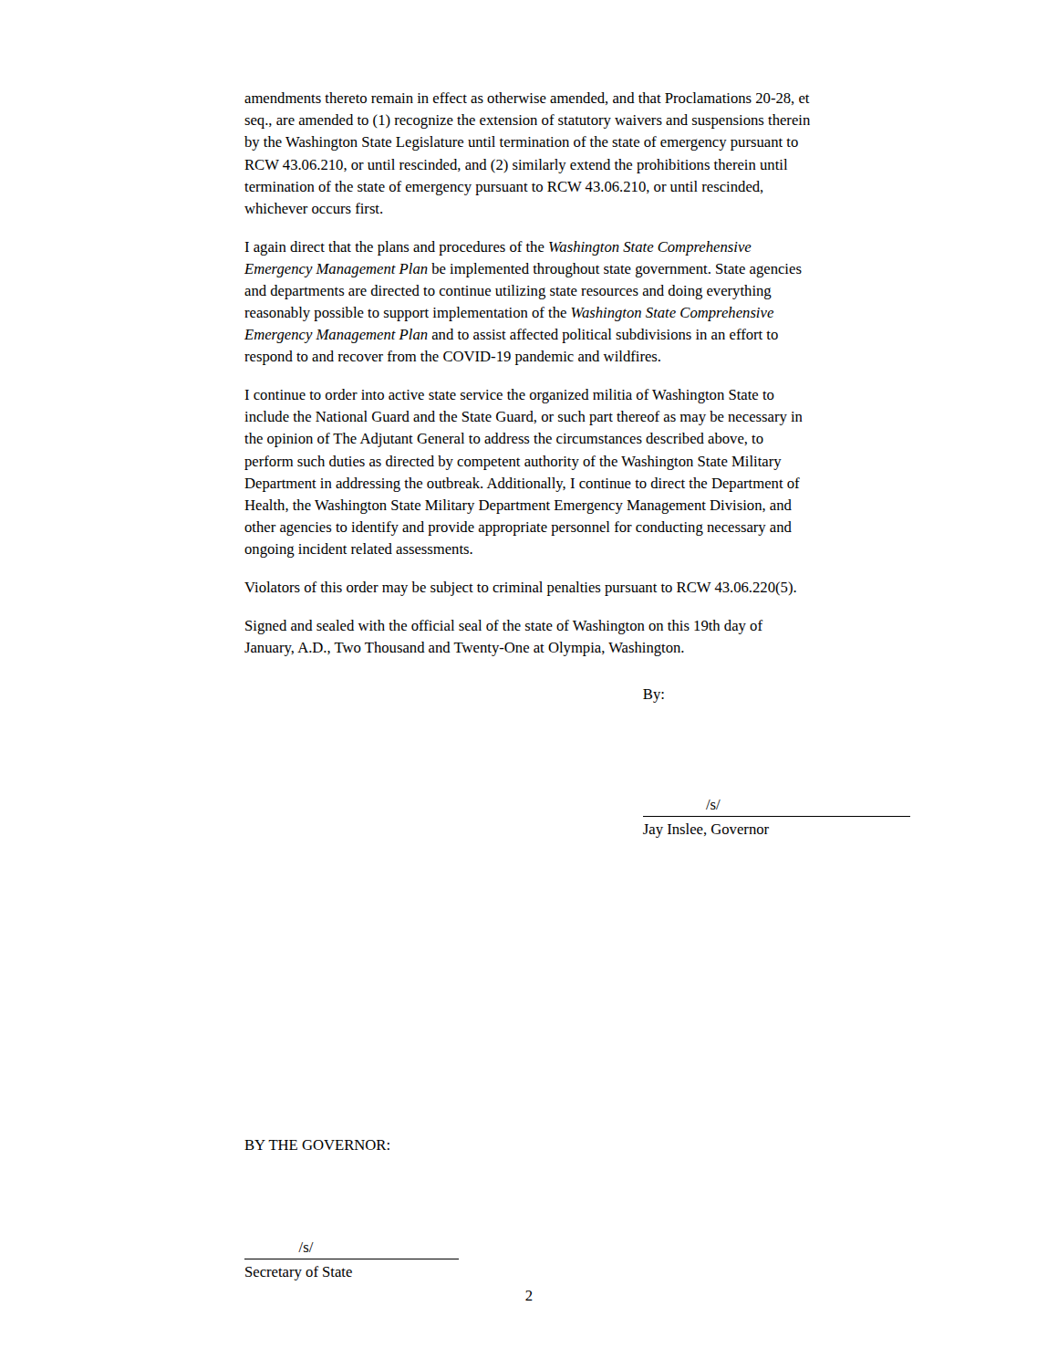amendments thereto remain in effect as otherwise amended, and that Proclamations 20-28, et seq., are amended to (1) recognize the extension of statutory waivers and suspensions therein by the Washington State Legislature until termination of the state of emergency pursuant to RCW 43.06.210, or until rescinded, and (2) similarly extend the prohibitions therein until termination of the state of emergency pursuant to RCW 43.06.210, or until rescinded, whichever occurs first.
I again direct that the plans and procedures of the Washington State Comprehensive Emergency Management Plan be implemented throughout state government. State agencies and departments are directed to continue utilizing state resources and doing everything reasonably possible to support implementation of the Washington State Comprehensive Emergency Management Plan and to assist affected political subdivisions in an effort to respond to and recover from the COVID-19 pandemic and wildfires.
I continue to order into active state service the organized militia of Washington State to include the National Guard and the State Guard, or such part thereof as may be necessary in the opinion of The Adjutant General to address the circumstances described above, to perform such duties as directed by competent authority of the Washington State Military Department in addressing the outbreak. Additionally, I continue to direct the Department of Health, the Washington State Military Department Emergency Management Division, and other agencies to identify and provide appropriate personnel for conducting necessary and ongoing incident related assessments.
Violators of this order may be subject to criminal penalties pursuant to RCW 43.06.220(5).
Signed and sealed with the official seal of the state of Washington on this 19th day of January, A.D., Two Thousand and Twenty-One at Olympia, Washington.
By:
/s/
Jay Inslee, Governor
BY THE GOVERNOR:
/s/
Secretary of State
2